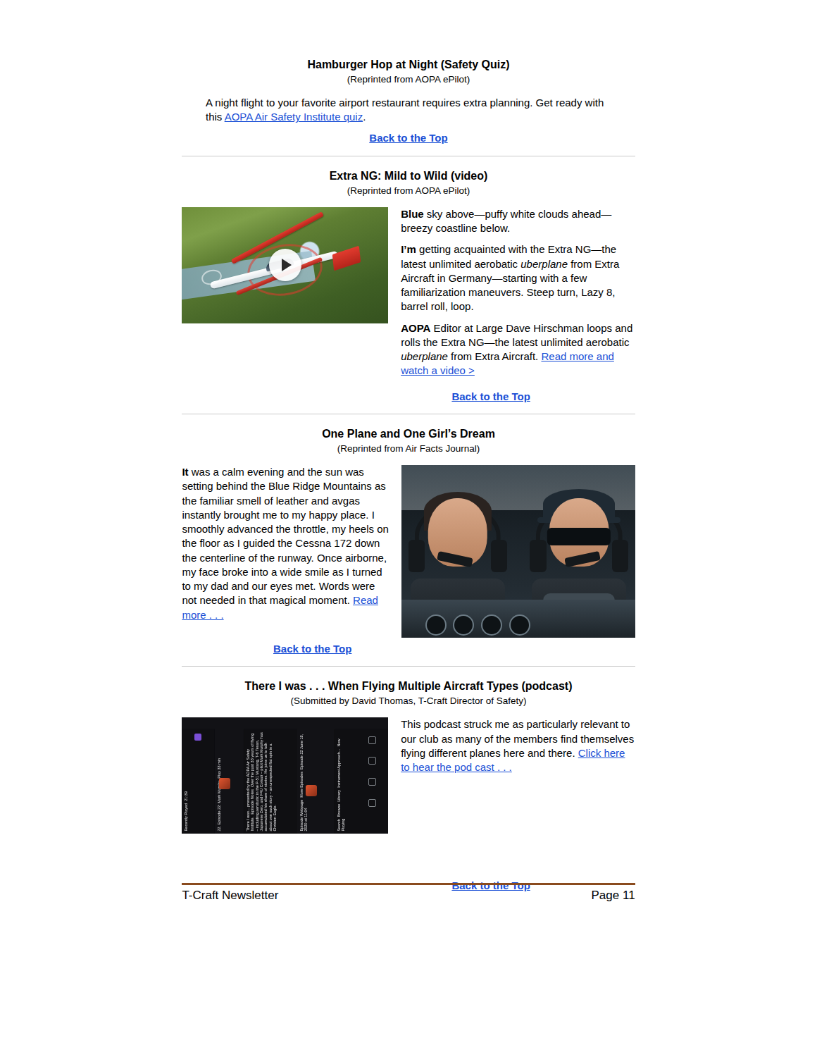Hamburger Hop at Night (Safety Quiz)
(Reprinted from AOPA ePilot)
A night flight to your favorite airport restaurant requires extra planning. Get ready with this AOPA Air Safety Institute quiz.
Back to the Top
Extra NG: Mild to Wild (video)
(Reprinted from AOPA ePilot)
Blue sky above—puffy white clouds ahead—breezy coastline below.
I’m getting acquainted with the Extra NG—the latest unlimited aerobatic uberplane from Extra Aircraft in Germany—starting with a few familiarization maneuvers. Steep turn, Lazy 8, barrel roll, loop.
AOPA Editor at Large Dave Hirschman loops and rolls the Extra NG—the latest unlimited aerobatic uberplane from Extra Aircraft. Read more and watch a video >
Back to the Top
One Plane and One Girl’s Dream
(Reprinted from Air Facts Journal)
It was a calm evening and the sun was setting behind the Blue Ridge Mountains as the familiar smell of leather and avgas instantly brought me to my happy place. I smoothly advanced the throttle, my heels on the floor as I guided the Cessna 172 down the centerline of the runway. Once airborne, my face broke into a wide smile as I turned to my dad and our eyes met. Words were not needed in that magical moment. Read more . . .
Back to the Top
There I was . . . When Flying Multiple Aircraft Types (podcast)
(Submitted by David Thomas, T-Craft Director of Safety)
Recently Played 21:39
22. Episode 22: Mark Murphy Play 33 min
There I was... presented by the AOPA Air Safety Institute. Episode Notes Over the past 33 years of flying – including aerobatic in the P-51 Mustang, T-6 Texan, Japanese Zero, and F4U Corsair – pilot Mark Murphy has accumulated his share of stories. He joins us to talk about one such story – an unexpected flat spin in a Christen Eagle.
Episode Webpage More Episodes Episode 22 June 18, 2020 at 11:04
Search Browse Library Instrument Approach... Now Playing
This podcast struck me as particularly relevant to our club as many of the members find themselves flying different planes here and there. Click here to hear the pod cast . . .
Back to the Top
T-Craft Newsletter
Page 11